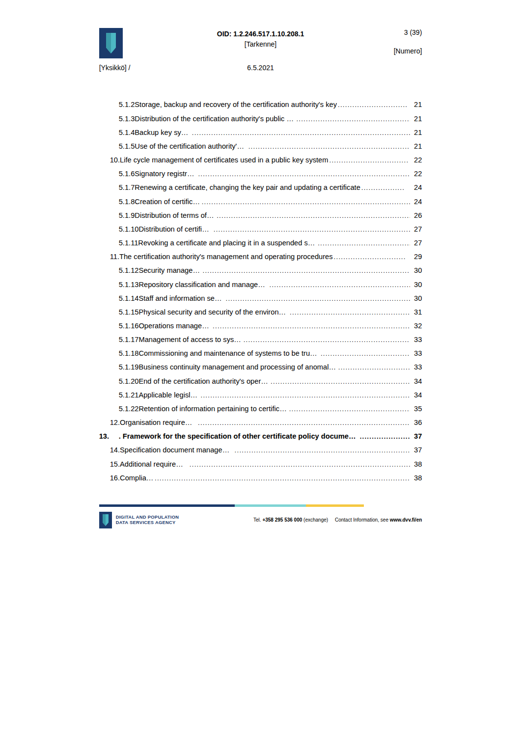OID: 1.2.246.517.1.10.208.1
3 (39)
[Tarkenne]
[Numero]
[Yksikkö] /
6.5.2021
5.1.2 Storage, backup and recovery of the certification authority's key ............................. 21
5.1.3 Distribution of the certification authority's public key ................................................ 21
5.1.4 Backup key system .................................................................................................... 21
5.1.5 Use of the certification authority's key ....................................................................... 21
10. Life cycle management of certificates used in a public key system ................................. 22
5.1.6 Signatory registration ................................................................................................ 22
5.1.7 Renewing a certificate, changing the key pair and updating a certificate .................. 24
5.1.8 Creation of certificates .............................................................................................. 24
5.1.9 Distribution of terms of use ..................................................................................... 26
5.1.10 Distribution of certificates ......................................................................................... 27
5.1.11 Revoking a certificate and placing it in a suspended state ....................................... 27
11. The certification authority's management and operating procedures .............................. 29
5.1.12 Security management ................................................................................................ 30
5.1.13 Repository classification and management ............................................................. 30
5.1.14 Staff and information security ................................................................................... 30
5.1.15 Physical security and security of the environment .................................................... 31
5.1.16 Operations management ......................................................................................... 32
5.1.17 Management of access to systems .......................................................................... 33
5.1.18 Commissioning and maintenance of systems to be trusted ...................................... 33
5.1.19 Business continuity management and processing of anomalies .............................. 33
5.1.20 End of the certification authority's operation ............................................................. 34
5.1.21 Applicable legislation ................................................................................................ 34
5.1.22 Retention of information pertaining to certificates .................................................... 35
12. Organisation requirements ................................................................................................. 36
13. . Framework for the specification of other certificate policy documents ..................... 37
14. Specification document management ............................................................................ 37
15. Additional requirements ..................................................................................................... 38
16. Compliance ....................................................................................................................... 38
DIGITAL AND POPULATION
DATA SERVICES AGENCY
Tel. +358 295 536 000 (exchange) Contact Information, see www.dvv.fi/en